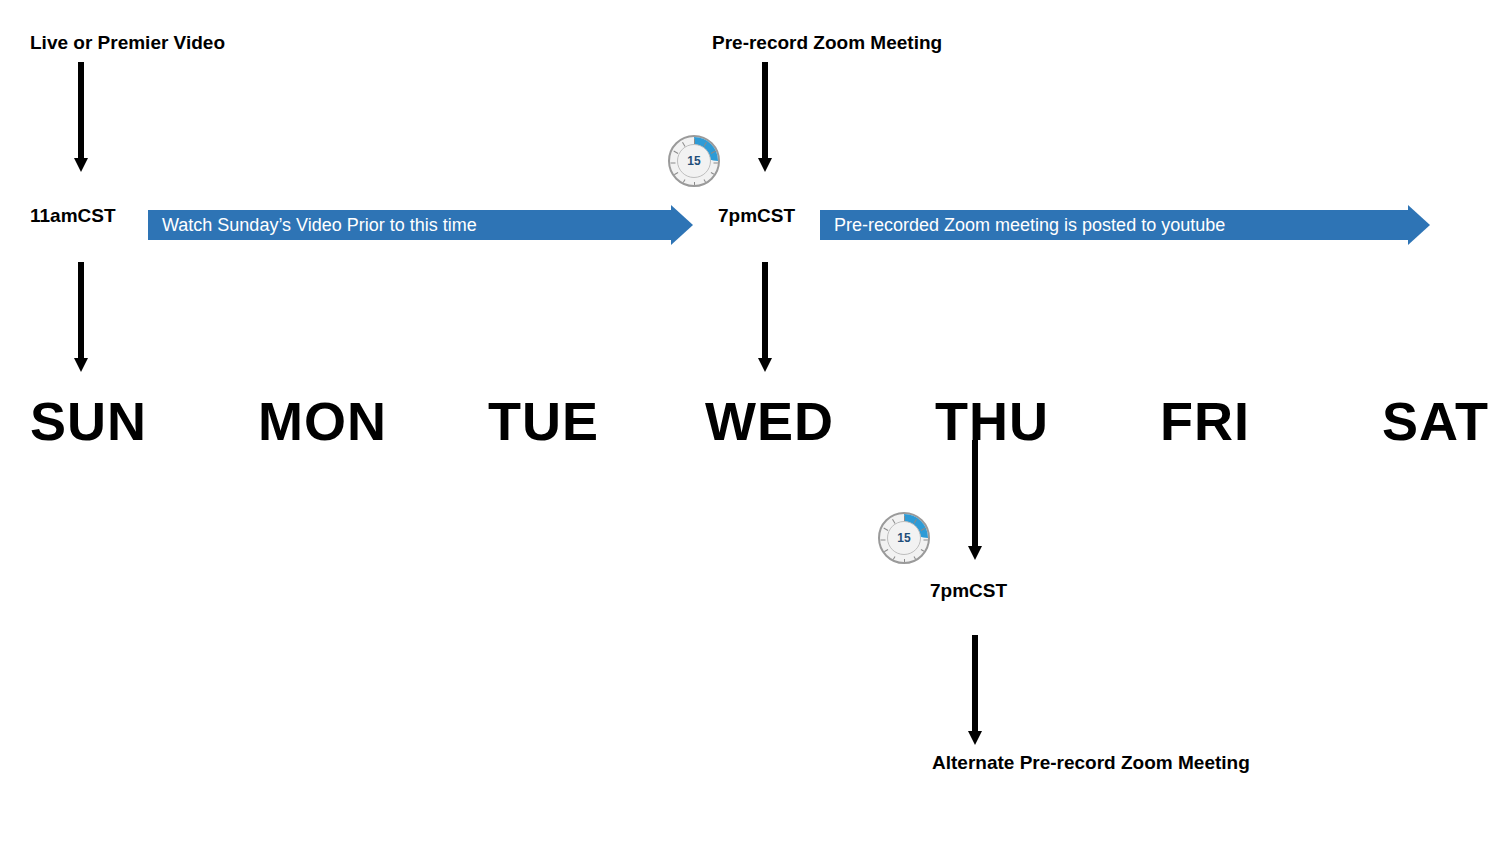Live or Premier Video
Pre-record Zoom Meeting
11amCST
Watch Sunday’s Video Prior to this time
15
7pmCST
Pre-recorded Zoom meeting is posted to youtube
SUN
MON
TUE
WED
THU
FRI
SAT
15
7pmCST
Alternate Pre-record Zoom Meeting